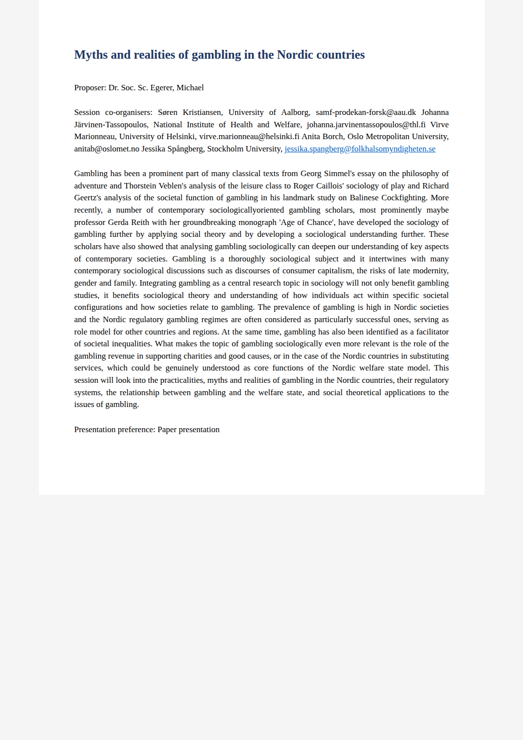Myths and realities of gambling in the Nordic countries
Proposer: Dr. Soc. Sc. Egerer, Michael
Session co-organisers: Søren Kristiansen, University of Aalborg, samf-prodekan-forsk@aau.dk Johanna Järvinen-Tassopoulos, National Institute of Health and Welfare, johanna.jarvinentassopoulos@thl.fi Virve Marionneau, University of Helsinki, virve.marionneau@helsinki.fi Anita Borch, Oslo Metropolitan University, anitab@oslomet.no Jessika Spångberg, Stockholm University, jessika.spangberg@folkhalsomyndigheten.se
Gambling has been a prominent part of many classical texts from Georg Simmel's essay on the philosophy of adventure and Thorstein Veblen's analysis of the leisure class to Roger Caillois' sociology of play and Richard Geertz's analysis of the societal function of gambling in his landmark study on Balinese Cockfighting. More recently, a number of contemporary sociologicallyoriented gambling scholars, most prominently maybe professor Gerda Reith with her groundbreaking monograph 'Age of Chance', have developed the sociology of gambling further by applying social theory and by developing a sociological understanding further. These scholars have also showed that analysing gambling sociologically can deepen our understanding of key aspects of contemporary societies. Gambling is a thoroughly sociological subject and it intertwines with many contemporary sociological discussions such as discourses of consumer capitalism, the risks of late modernity, gender and family. Integrating gambling as a central research topic in sociology will not only benefit gambling studies, it benefits sociological theory and understanding of how individuals act within specific societal configurations and how societies relate to gambling. The prevalence of gambling is high in Nordic societies and the Nordic regulatory gambling regimes are often considered as particularly successful ones, serving as role model for other countries and regions. At the same time, gambling has also been identified as a facilitator of societal inequalities. What makes the topic of gambling sociologically even more relevant is the role of the gambling revenue in supporting charities and good causes, or in the case of the Nordic countries in substituting services, which could be genuinely understood as core functions of the Nordic welfare state model. This session will look into the practicalities, myths and realities of gambling in the Nordic countries, their regulatory systems, the relationship between gambling and the welfare state, and social theoretical applications to the issues of gambling.
Presentation preference: Paper presentation